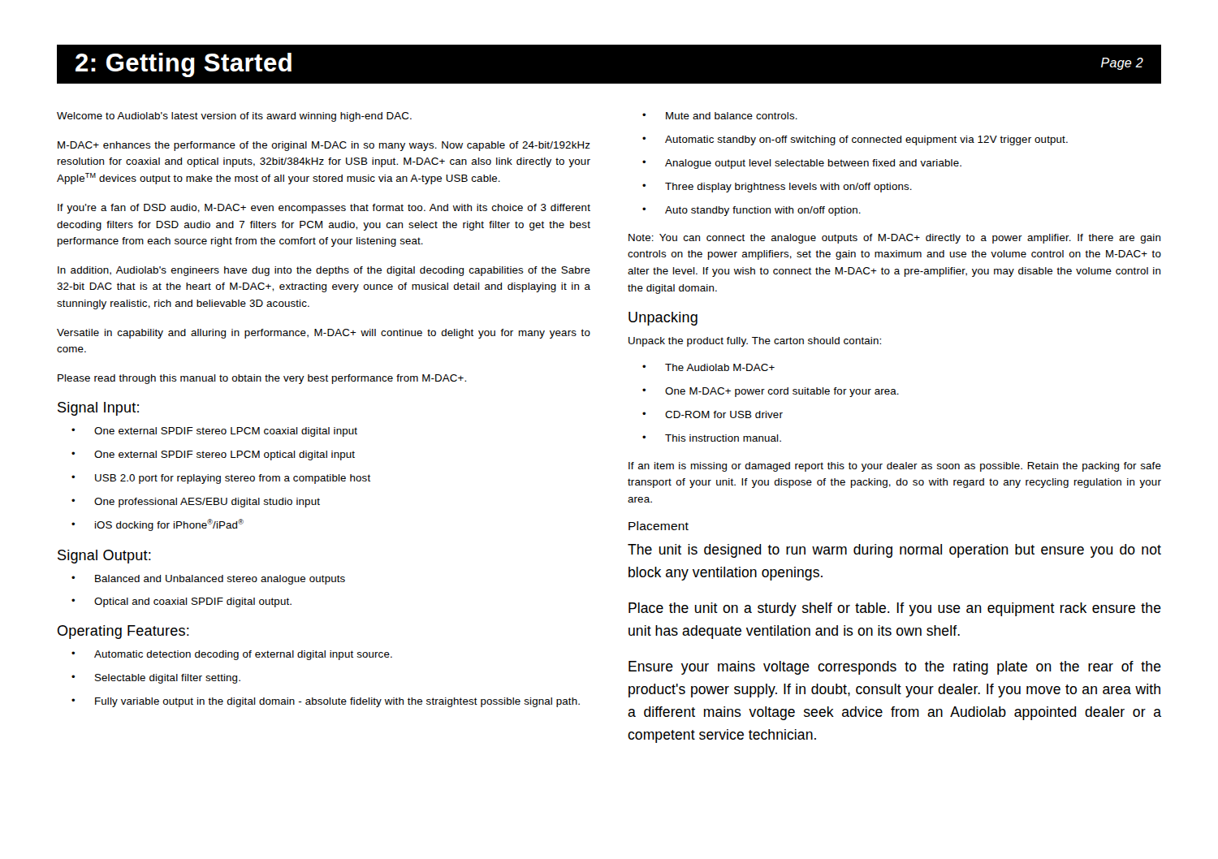2: Getting Started
Page 2
Welcome to Audiolab's latest version of its award winning high-end DAC.
M-DAC+ enhances the performance of the original M-DAC in so many ways. Now capable of 24-bit/192kHz resolution for coaxial and optical inputs, 32bit/384kHz for USB input. M-DAC+ can also link directly to your AppleTM devices output to make the most of all your stored music via an A-type USB cable.
If you're a fan of DSD audio, M-DAC+ even encompasses that format too. And with its choice of 3 different decoding filters for DSD audio and 7 filters for PCM audio, you can select the right filter to get the best performance from each source right from the comfort of your listening seat.
In addition, Audiolab's engineers have dug into the depths of the digital decoding capabilities of the Sabre 32-bit DAC that is at the heart of M-DAC+, extracting every ounce of musical detail and displaying it in a stunningly realistic, rich and believable 3D acoustic.
Versatile in capability and alluring in performance, M-DAC+ will continue to delight you for many years to come.
Please read through this manual to obtain the very best performance from M-DAC+.
Signal Input:
One external SPDIF stereo LPCM coaxial digital input
One external SPDIF stereo LPCM optical digital input
USB 2.0 port for replaying stereo from a compatible host
One professional AES/EBU digital studio input
iOS docking for iPhone®/iPad®
Signal Output:
Balanced and Unbalanced stereo analogue outputs
Optical and coaxial SPDIF digital output.
Operating Features:
Automatic detection decoding of external digital input source.
Selectable digital filter setting.
Fully variable output in the digital domain - absolute fidelity with the straightest possible signal path.
Mute and balance controls.
Automatic standby on-off switching of connected equipment via 12V trigger output.
Analogue output level selectable between fixed and variable.
Three display brightness levels with on/off options.
Auto standby function with on/off option.
Note: You can connect the analogue outputs of M-DAC+ directly to a power amplifier. If there are gain controls on the power amplifiers, set the gain to maximum and use the volume control on the M-DAC+ to alter the level. If you wish to connect the M-DAC+ to a pre-amplifier, you may disable the volume control in the digital domain.
Unpacking
Unpack the product fully. The carton should contain:
The Audiolab M-DAC+
One M-DAC+ power cord suitable for your area.
CD-ROM for USB driver
This instruction manual.
If an item is missing or damaged report this to your dealer as soon as possible. Retain the packing for safe transport of your unit. If you dispose of the packing, do so with regard to any recycling regulation in your area.
Placement
The unit is designed to run warm during normal operation but ensure you do not block any ventilation openings.
Place the unit on a sturdy shelf or table. If you use an equipment rack ensure the unit has adequate ventilation and is on its own shelf.
Ensure your mains voltage corresponds to the rating plate on the rear of the product's power supply. If in doubt, consult your dealer. If you move to an area with a different mains voltage seek advice from an Audiolab appointed dealer or a competent service technician.